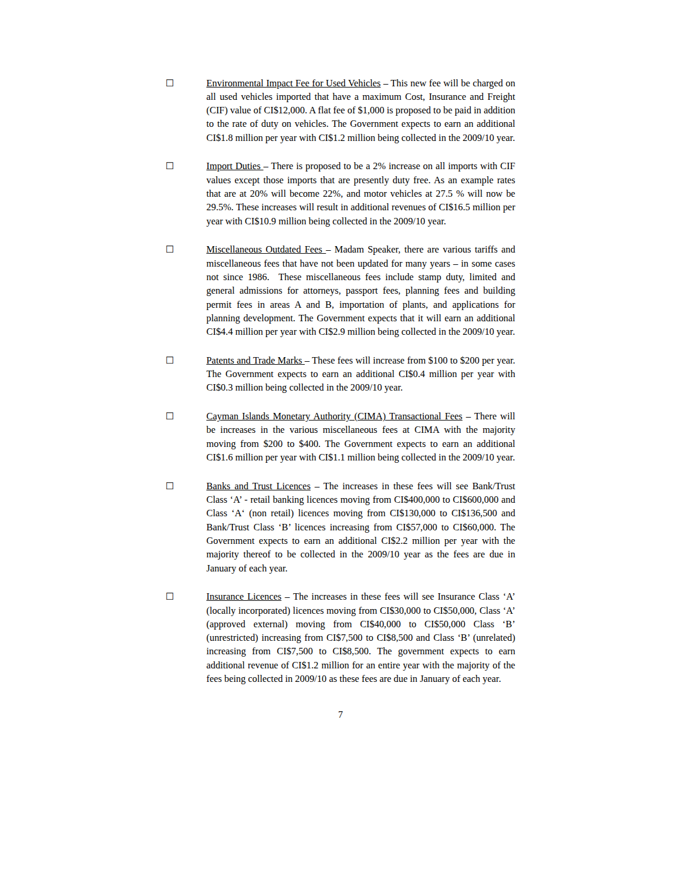Environmental Impact Fee for Used Vehicles – This new fee will be charged on all used vehicles imported that have a maximum Cost, Insurance and Freight (CIF) value of CI$12,000. A flat fee of $1,000 is proposed to be paid in addition to the rate of duty on vehicles. The Government expects to earn an additional CI$1.8 million per year with CI$1.2 million being collected in the 2009/10 year.
Import Duties – There is proposed to be a 2% increase on all imports with CIF values except those imports that are presently duty free. As an example rates that are at 20% will become 22%, and motor vehicles at 27.5 % will now be 29.5%. These increases will result in additional revenues of CI$16.5 million per year with CI$10.9 million being collected in the 2009/10 year.
Miscellaneous Outdated Fees – Madam Speaker, there are various tariffs and miscellaneous fees that have not been updated for many years – in some cases not since 1986. These miscellaneous fees include stamp duty, limited and general admissions for attorneys, passport fees, planning fees and building permit fees in areas A and B, importation of plants, and applications for planning development. The Government expects that it will earn an additional CI$4.4 million per year with CI$2.9 million being collected in the 2009/10 year.
Patents and Trade Marks – These fees will increase from $100 to $200 per year. The Government expects to earn an additional CI$0.4 million per year with CI$0.3 million being collected in the 2009/10 year.
Cayman Islands Monetary Authority (CIMA) Transactional Fees – There will be increases in the various miscellaneous fees at CIMA with the majority moving from $200 to $400. The Government expects to earn an additional CI$1.6 million per year with CI$1.1 million being collected in the 2009/10 year.
Banks and Trust Licences – The increases in these fees will see Bank/Trust Class ‘A’ - retail banking licences moving from CI$400,000 to CI$600,000 and Class ‘A‘ (non retail) licences moving from CI$130,000 to CI$136,500 and Bank/Trust Class ‘B’ licences increasing from CI$57,000 to CI$60,000. The Government expects to earn an additional CI$2.2 million per year with the majority thereof to be collected in the 2009/10 year as the fees are due in January of each year.
Insurance Licences – The increases in these fees will see Insurance Class ‘A’ (locally incorporated) licences moving from CI$30,000 to CI$50,000, Class ‘A’ (approved external) moving from CI$40,000 to CI$50,000 Class ‘B’ (unrestricted) increasing from CI$7,500 to CI$8,500 and Class ‘B’ (unrelated) increasing from CI$7,500 to CI$8,500. The government expects to earn additional revenue of CI$1.2 million for an entire year with the majority of the fees being collected in 2009/10 as these fees are due in January of each year.
7